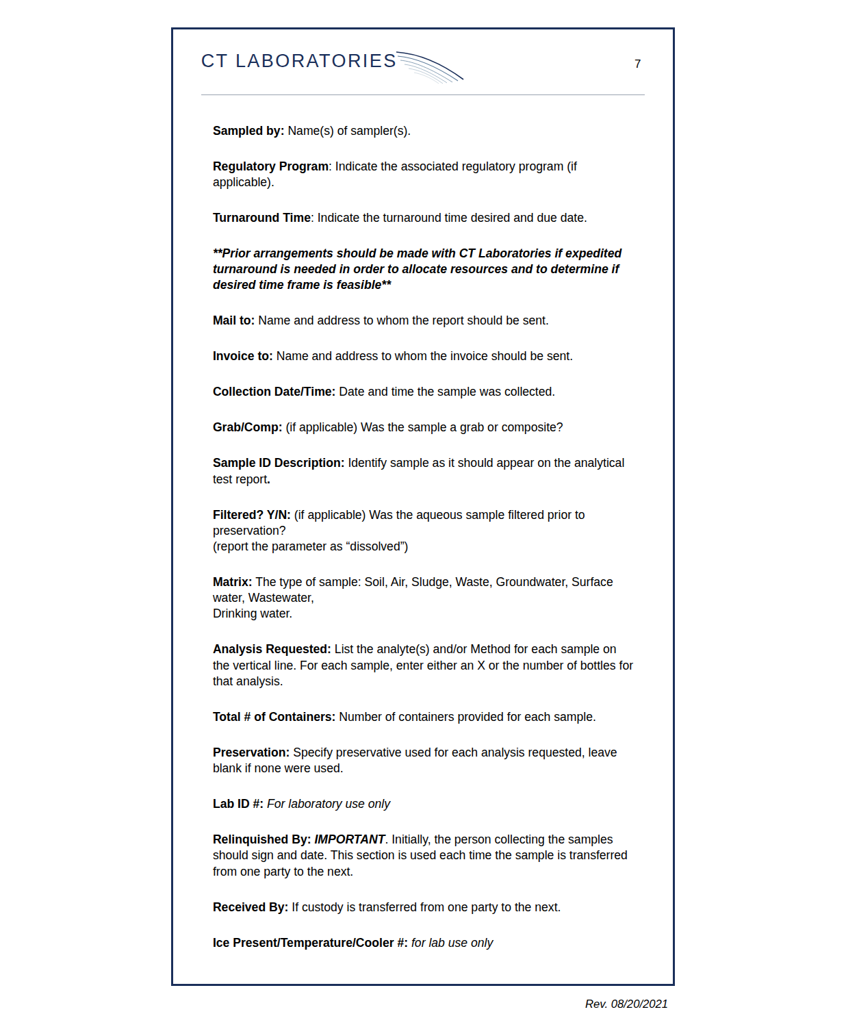CT LABORATORIES
7
Sampled by: Name(s) of sampler(s).
Regulatory Program: Indicate the associated regulatory program (if applicable).
Turnaround Time: Indicate the turnaround time desired and due date.
**Prior arrangements should be made with CT Laboratories if expedited turnaround is needed in order to allocate resources and to determine if desired time frame is feasible**
Mail to: Name and address to whom the report should be sent.
Invoice to: Name and address to whom the invoice should be sent.
Collection Date/Time: Date and time the sample was collected.
Grab/Comp: (if applicable) Was the sample a grab or composite?
Sample ID Description: Identify sample as it should appear on the analytical test report.
Filtered? Y/N: (if applicable) Was the aqueous sample filtered prior to preservation?
(report the parameter as “dissolved”)
Matrix: The type of sample: Soil, Air, Sludge, Waste, Groundwater, Surface water, Wastewater,
Drinking water.
Analysis Requested: List the analyte(s) and/or Method for each sample on the vertical line. For each sample, enter either an X or the number of bottles for that analysis.
Total # of Containers: Number of containers provided for each sample.
Preservation: Specify preservative used for each analysis requested, leave blank if none were used.
Lab ID #: For laboratory use only
Relinquished By: IMPORTANT. Initially, the person collecting the samples should sign and date. This section is used each time the sample is transferred from one party to the next.
Received By: If custody is transferred from one party to the next.
Ice Present/Temperature/Cooler #: for lab use only
Rev. 08/20/2021